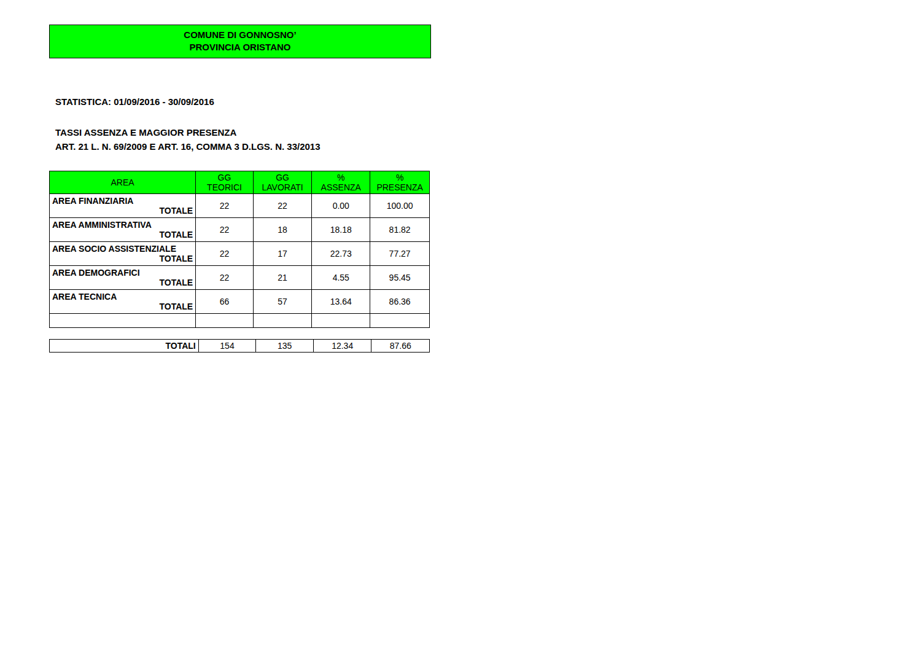COMUNE DI GONNOSNO’
PROVINCIA ORISTANO
STATISTICA: 01/09/2016 - 30/09/2016
TASSI ASSENZA E MAGGIOR PRESENZA
ART. 21 L. N. 69/2009 E ART. 16, COMMA 3 D.LGS. N. 33/2013
| AREA | GG TEORICI | GG LAVORATI | % ASSENZA | % PRESENZA |
| --- | --- | --- | --- | --- |
| AREA FINANZIARIA TOTALE | 22 | 22 | 0.00 | 100.00 |
| AREA AMMINISTRATIVA TOTALE | 22 | 18 | 18.18 | 81.82 |
| AREA SOCIO ASSISTENZIALE TOTALE | 22 | 17 | 22.73 | 77.27 |
| AREA DEMOGRAFICI TOTALE | 22 | 21 | 4.55 | 95.45 |
| AREA TECNICA TOTALE | 66 | 57 | 13.64 | 86.36 |
| TOTALI | 154 | 135 | 12.34 | 87.66 |